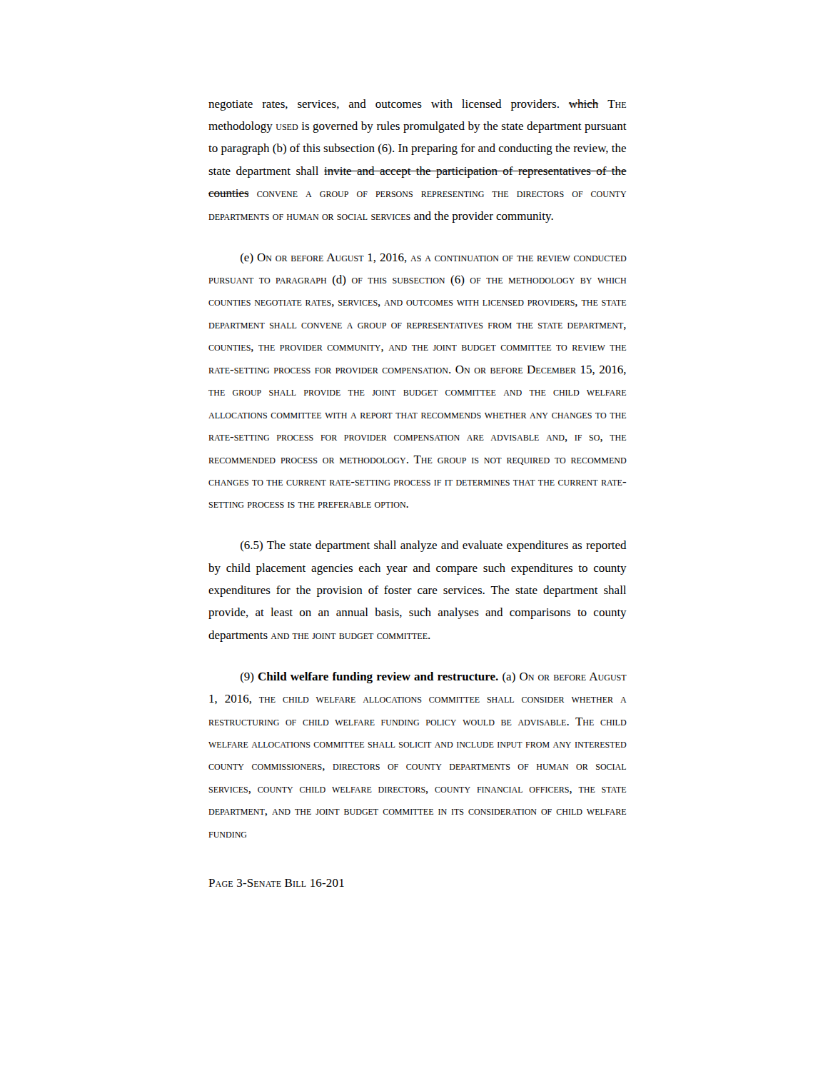negotiate rates, services, and outcomes with licensed providers. which The methodology used is governed by rules promulgated by the state department pursuant to paragraph (b) of this subsection (6). In preparing for and conducting the review, the state department shall invite and accept the participation of representatives of the counties convene a group of persons representing the directors of county departments of human or social services and the provider community.
(e) On or before August 1, 2016, as a continuation of the review conducted pursuant to paragraph (d) of this subsection (6) of the methodology by which counties negotiate rates, services, and outcomes with licensed providers, the state department shall convene a group of representatives from the state department, counties, the provider community, and the joint budget committee to review the rate-setting process for provider compensation. On or before December 15, 2016, the group shall provide the joint budget committee and the child welfare allocations committee with a report that recommends whether any changes to the rate-setting process for provider compensation are advisable and, if so, the recommended process or methodology. The group is not required to recommend changes to the current rate-setting process if it determines that the current rate-setting process is the preferable option.
(6.5) The state department shall analyze and evaluate expenditures as reported by child placement agencies each year and compare such expenditures to county expenditures for the provision of foster care services. The state department shall provide, at least on an annual basis, such analyses and comparisons to county departments and the joint budget committee.
(9) Child welfare funding review and restructure. (a) On or before August 1, 2016, the child welfare allocations committee shall consider whether a restructuring of child welfare funding policy would be advisable. The child welfare allocations committee shall solicit and include input from any interested county commissioners, directors of county departments of human or social services, county child welfare directors, county financial officers, the state department, and the joint budget committee in its consideration of child welfare funding
Page 3-Senate Bill 16-201